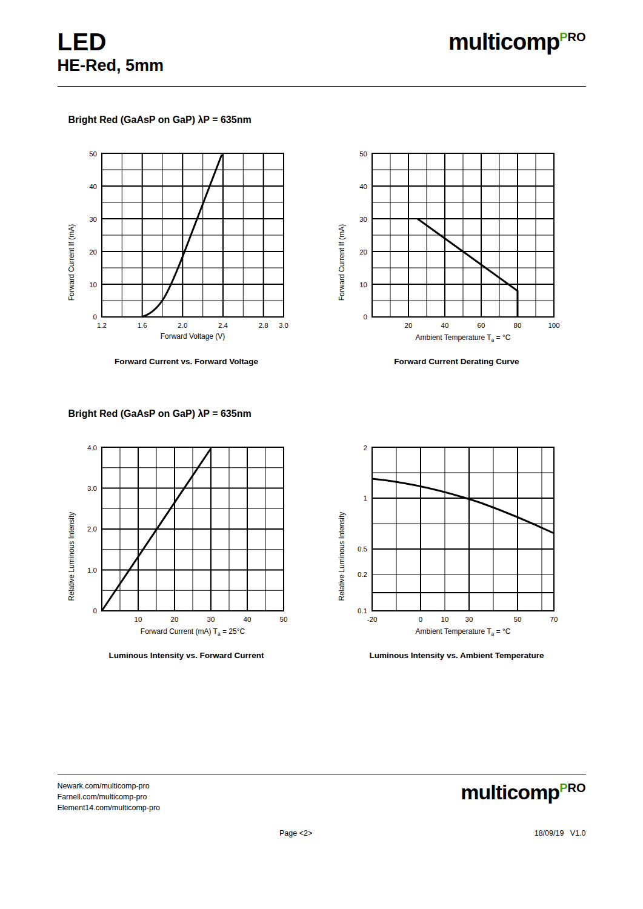LED
HE-Red, 5mm
multicompPRO
Bright Red (GaAsP on GaP) λP = 635nm
Forward Current If (mA) 50 40 30 20 10 0 1.2 1.6 2.0 2.4 2.8 3.0 Forward Voltage (V)
Forward Current vs. Forward Voltage
Forward Current If (mA) 50 40 30 20 10 0 20 40 60 80 100 Ambient Temperature Ta = °C
Forward Current Derating Curve
Bright Red (GaAsP on GaP) λP = 635nm
Relative Luminous Intensity 4.0 3.0 2.0 1.0 0 10 20 30 40 50 Forward Current (mA) Ta = 25°C
Luminous Intensity vs. Forward Current
Relative Luminous Intensity 2 1 0.5 0.2 0.1 -20 0 10 30 50 70 Ambient Temperature Ta = °C
Luminous Intensity vs. Ambient Temperature
Newark.com/multicomp-pro
Farnell.com/multicomp-pro
Element14.com/multicomp-pro
multicompPRO
Page <2> 18/09/19 V1.0